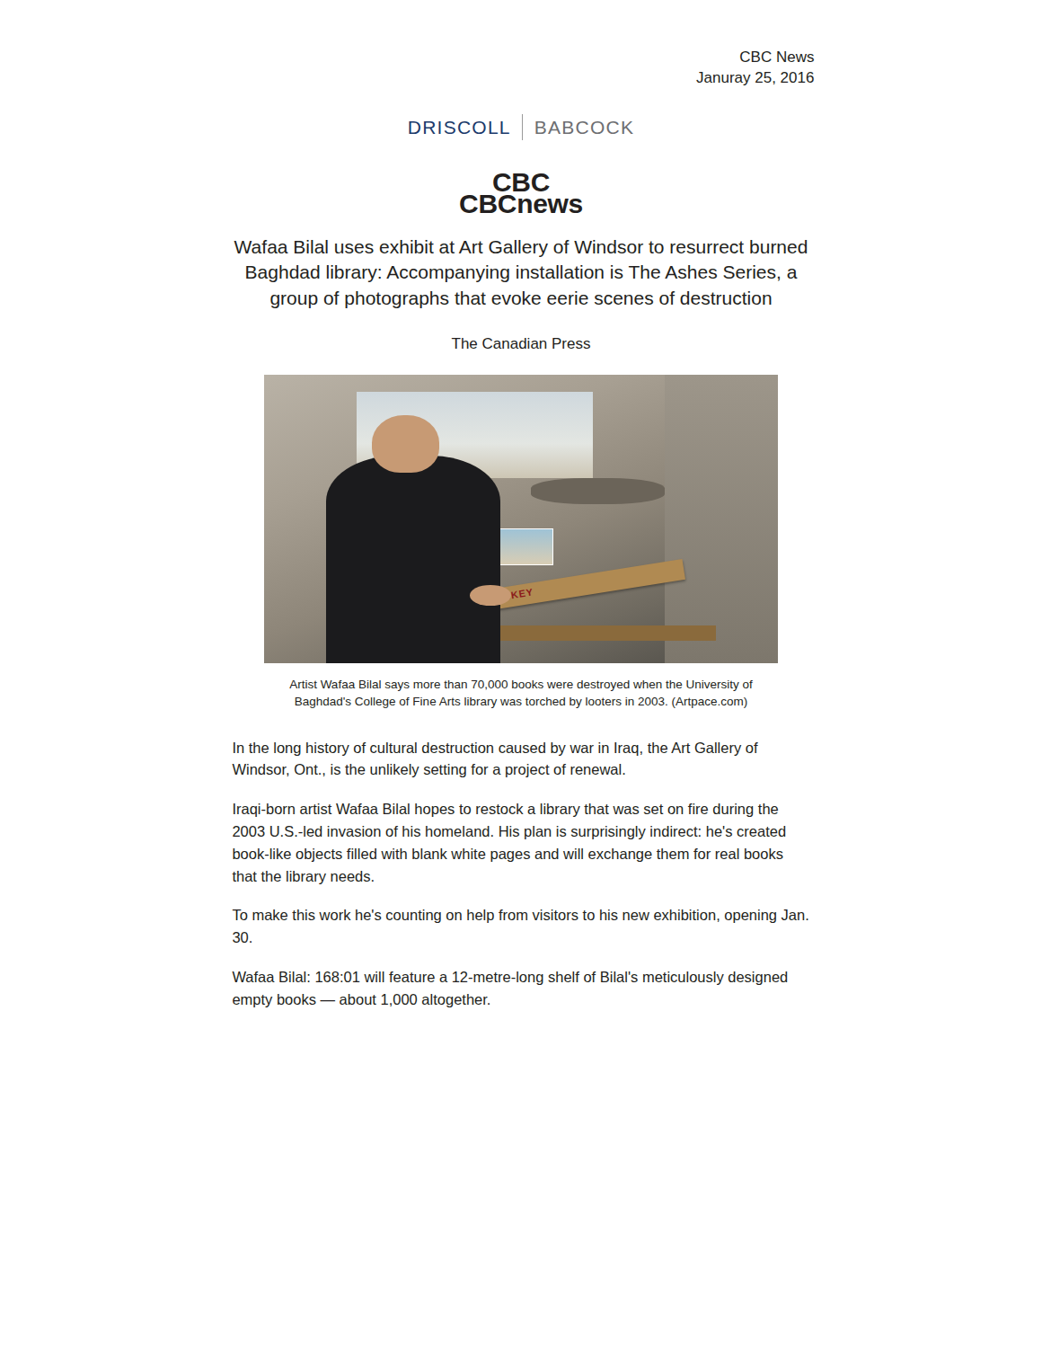CBC News
Januray 25, 2016
DRISCOLL BABCOCK
CBC CBCnews
Wafaa Bilal uses exhibit at Art Gallery of Windsor to resurrect burned Baghdad library: Accompanying installation is The Ashes Series, a group of photographs that evoke eerie scenes of destruction
The Canadian Press
TURKEY
Artist Wafaa Bilal says more than 70,000 books were destroyed when the University of Baghdad's College of Fine Arts library was torched by looters in 2003. (Artpace.com)
In the long history of cultural destruction caused by war in Iraq, the Art Gallery of Windsor, Ont., is the unlikely setting for a project of renewal.
Iraqi-born artist Wafaa Bilal hopes to restock a library that was set on fire during the 2003 U.S.-led invasion of his homeland. His plan is surprisingly indirect: he's created book-like objects filled with blank white pages and will exchange them for real books that the library needs.
To make this work he's counting on help from visitors to his new exhibition, opening Jan. 30.
Wafaa Bilal: 168:01 will feature a 12-metre-long shelf of Bilal's meticulously designed empty books — about 1,000 altogether.